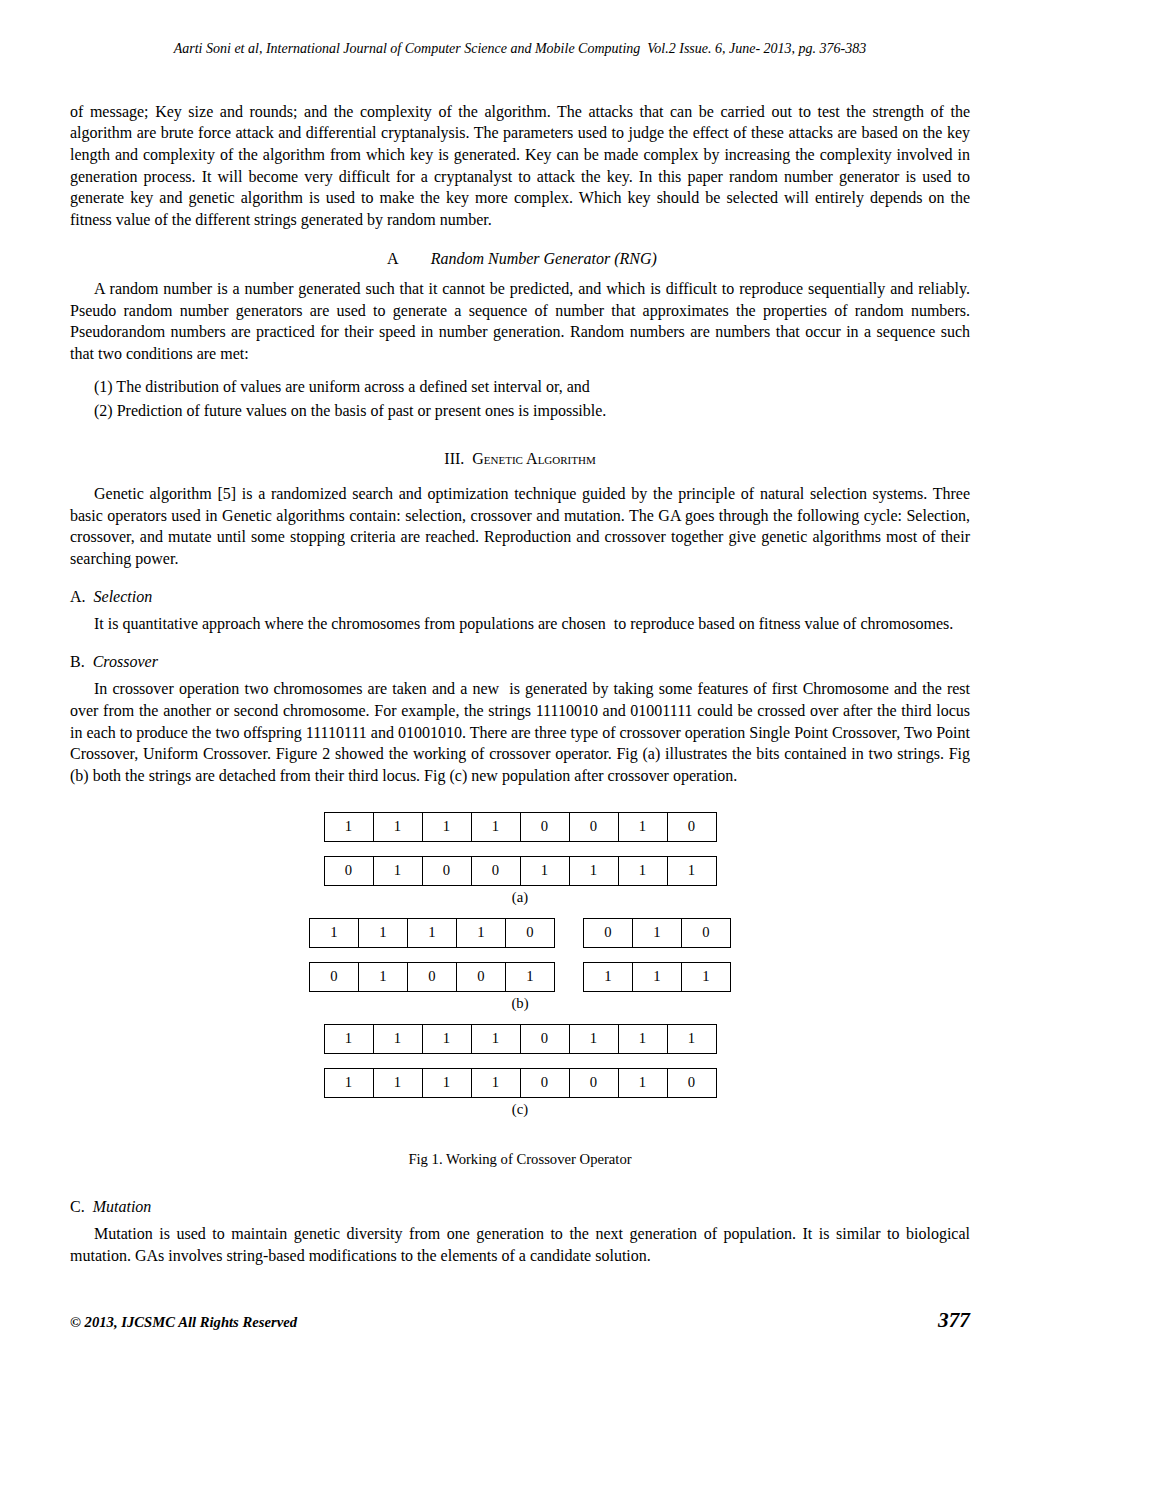Aarti Soni et al, International Journal of Computer Science and Mobile Computing Vol.2 Issue. 6, June- 2013, pg. 376-383
of message; Key size and rounds; and the complexity of the algorithm. The attacks that can be carried out to test the strength of the algorithm are brute force attack and differential cryptanalysis. The parameters used to judge the effect of these attacks are based on the key length and complexity of the algorithm from which key is generated. Key can be made complex by increasing the complexity involved in generation process. It will become very difficult for a cryptanalyst to attack the key. In this paper random number generator is used to generate key and genetic algorithm is used to make the key more complex. Which key should be selected will entirely depends on the fitness value of the different strings generated by random number.
A Random Number Generator (RNG)
A random number is a number generated such that it cannot be predicted, and which is difficult to reproduce sequentially and reliably. Pseudo random number generators are used to generate a sequence of number that approximates the properties of random numbers. Pseudorandom numbers are practiced for their speed in number generation. Random numbers are numbers that occur in a sequence such that two conditions are met:
(1) The distribution of values are uniform across a defined set interval or, and
(2) Prediction of future values on the basis of past or present ones is impossible.
III. Genetic Algorithm
Genetic algorithm [5] is a randomized search and optimization technique guided by the principle of natural selection systems. Three basic operators used in Genetic algorithms contain: selection, crossover and mutation. The GA goes through the following cycle: Selection, crossover, and mutate until some stopping criteria are reached. Reproduction and crossover together give genetic algorithms most of their searching power.
A. Selection
It is quantitative approach where the chromosomes from populations are chosen to reproduce based on fitness value of chromosomes.
B. Crossover
In crossover operation two chromosomes are taken and a new is generated by taking some features of first Chromosome and the rest over from the another or second chromosome. For example, the strings 11110010 and 01001111 could be crossed over after the third locus in each to produce the two offspring 11110111 and 01001010. There are three type of crossover operation Single Point Crossover, Two Point Crossover, Uniform Crossover. Figure 2 showed the working of crossover operator. Fig (a) illustrates the bits contained in two strings. Fig (b) both the strings are detached from their third locus. Fig (c) new population after crossover operation.
| 1 | 1 | 1 | 1 | 0 | 0 | 1 | 0 |
| 0 | 1 | 0 | 0 | 1 | 1 | 1 | 1 |
(a)
| 1 | 1 | 1 | 1 | 0 | | 0 | 1 | 0 |
| 0 | 1 | 0 | 0 | 1 | | 1 | 1 | 1 |
(b)
| 1 | 1 | 1 | 1 | 0 | 1 | 1 | 1 |
| 1 | 1 | 1 | 1 | 0 | 0 | 1 | 0 |
(c)
Fig 1. Working of Crossover Operator
C. Mutation
Mutation is used to maintain genetic diversity from one generation to the next generation of population. It is similar to biological mutation. GAs involves string-based modifications to the elements of a candidate solution.
© 2013, IJCSMC All Rights Reserved
377